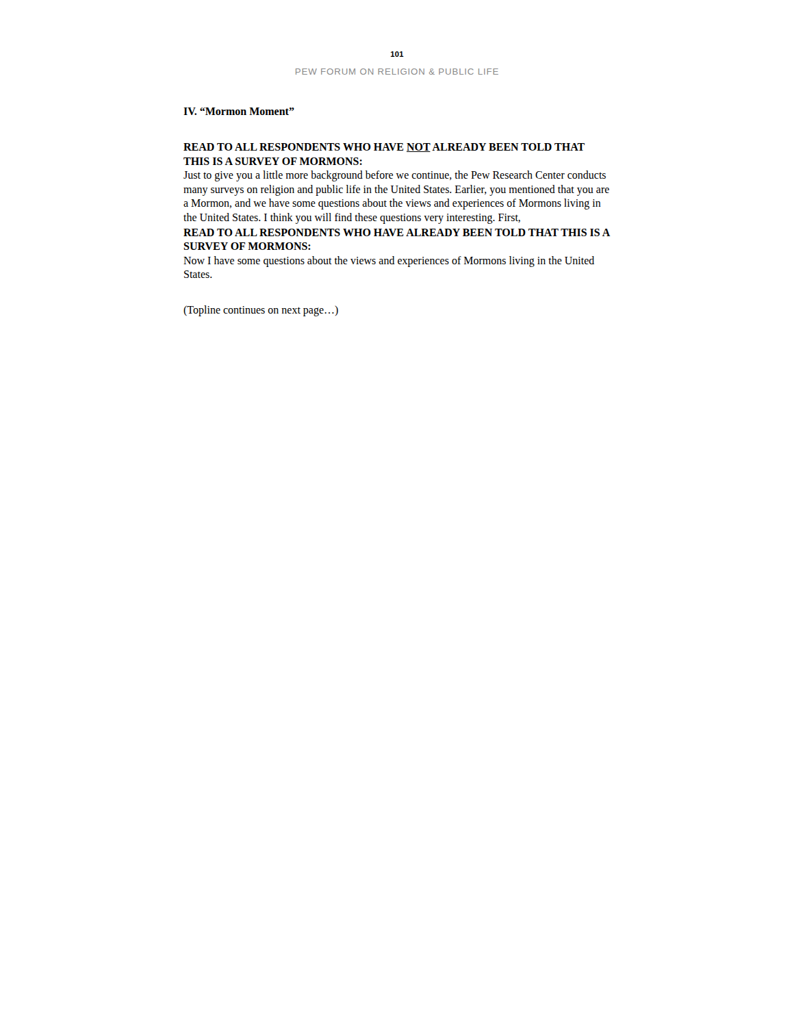101
PEW FORUM ON RELIGION & PUBLIC LIFE
IV. “Mormon Moment”
READ TO ALL RESPONDENTS WHO HAVE NOT ALREADY BEEN TOLD THAT THIS IS A SURVEY OF MORMONS:
Just to give you a little more background before we continue, the Pew Research Center conducts many surveys on religion and public life in the United States. Earlier, you mentioned that you are a Mormon, and we have some questions about the views and experiences of Mormons living in the United States. I think you will find these questions very interesting. First,
READ TO ALL RESPONDENTS WHO HAVE ALREADY BEEN TOLD THAT THIS IS A SURVEY OF MORMONS:
Now I have some questions about the views and experiences of Mormons living in the United States.
(Topline continues on next page…)